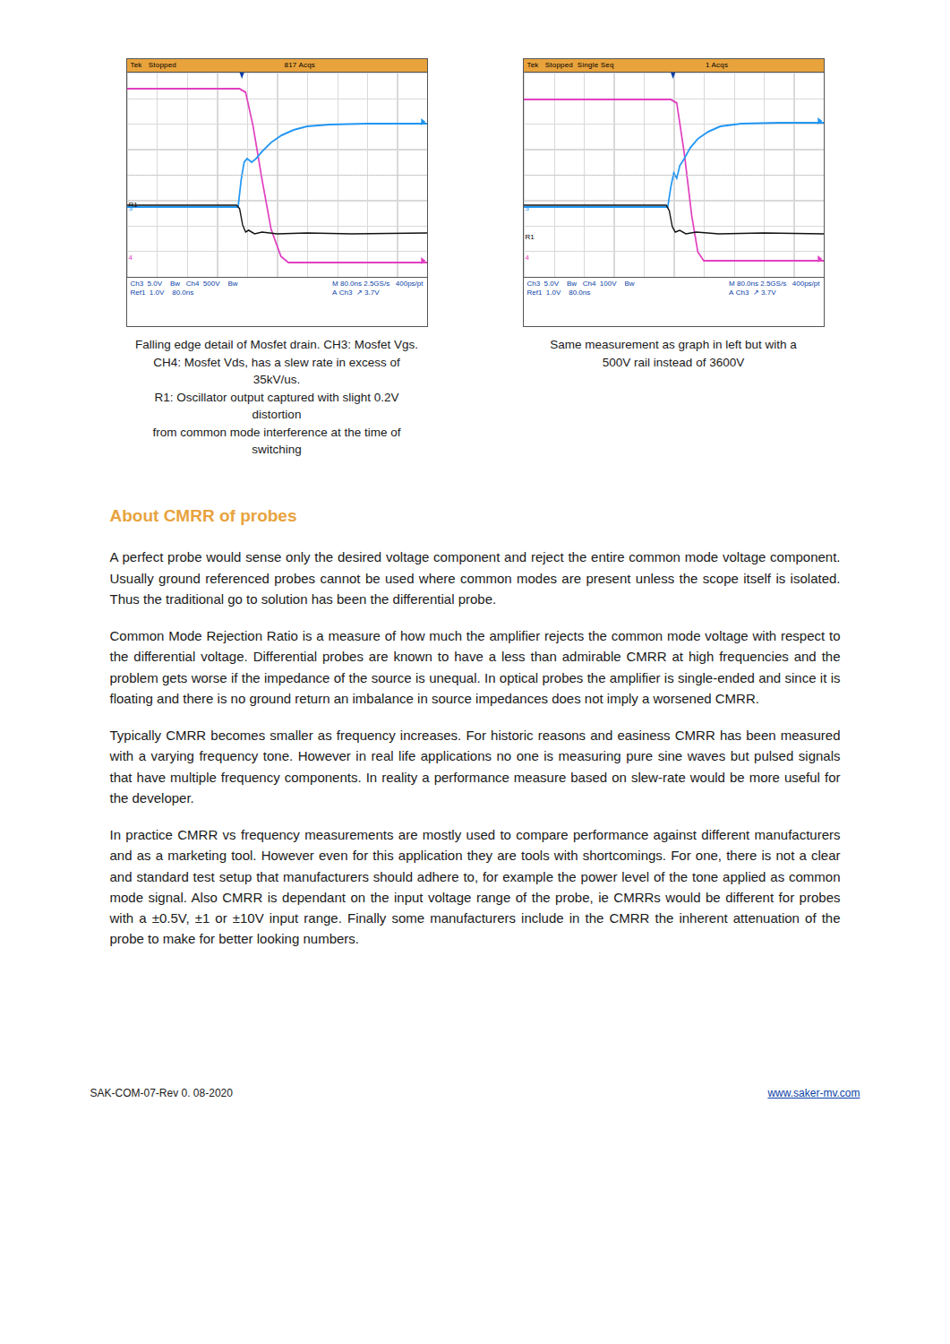Tek Stopped 817 Acqs
R1 3 4
Ch3 5.0V Bw Ch4 500V Bw Ref1 1.0V 80.0ns
M 80.0ns 2.5GS/s 400ps/pt A Ch3 ↗ 3.7V
Falling edge detail of Mosfet drain. CH3: Mosfet Vgs.
CH4: Mosfet Vds, has a slew rate in excess of 35kV/us.
R1: Oscillator output captured with slight 0.2V distortion
from common mode interference at the time of switching
Tek Stopped Single Seq 1 Acqs
3 R1 4
Ch3 5.0V Bw Ch4 100V Bw Ref1 1.0V 80.0ns
M 80.0ns 2.5GS/s 400ps/pt A Ch3 ↗ 3.7V
Same measurement as graph in left but with a
500V rail instead of 3600V
About CMRR of probes
A perfect probe would sense only the desired voltage component and reject the entire common mode voltage component. Usually ground referenced probes cannot be used where common modes are present unless the scope itself is isolated. Thus the traditional go to solution has been the differential probe.
Common Mode Rejection Ratio is a measure of how much the amplifier rejects the common mode voltage with respect to the differential voltage. Differential probes are known to have a less than admirable CMRR at high frequencies and the problem gets worse if the impedance of the source is unequal. In optical probes the amplifier is single-ended and since it is floating and there is no ground return an imbalance in source impedances does not imply a worsened CMRR.
Typically CMRR becomes smaller as frequency increases. For historic reasons and easiness CMRR has been measured with a varying frequency tone. However in real life applications no one is measuring pure sine waves but pulsed signals that have multiple frequency components. In reality a performance measure based on slew-rate would be more useful for the developer.
In practice CMRR vs frequency measurements are mostly used to compare performance against different manufacturers and as a marketing tool. However even for this application they are tools with shortcomings. For one, there is not a clear and standard test setup that manufacturers should adhere to, for example the power level of the tone applied as common mode signal. Also CMRR is dependant on the input voltage range of the probe, ie CMRRs would be different for probes with a ±0.5V, ±1 or ±10V input range. Finally some manufacturers include in the CMRR the inherent attenuation of the probe to make for better looking numbers.
SAK-COM-07-Rev 0. 08-2020 www.saker-mv.com